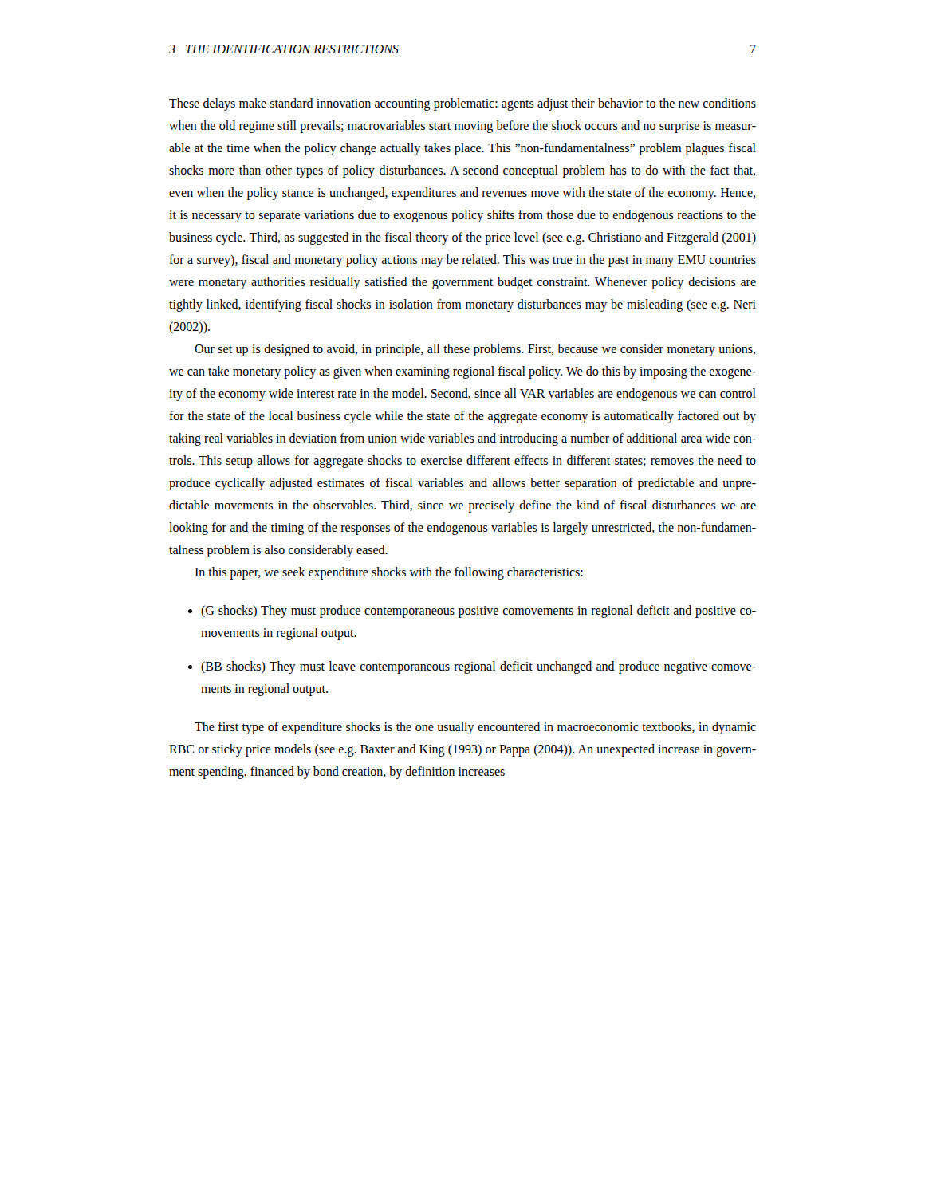3 THE IDENTIFICATION RESTRICTIONS 7
These delays make standard innovation accounting problematic: agents adjust their behavior to the new conditions when the old regime still prevails; macrovariables start moving before the shock occurs and no surprise is measurable at the time when the policy change actually takes place. This ”non-fundamentalness” problem plagues fiscal shocks more than other types of policy disturbances. A second conceptual problem has to do with the fact that, even when the policy stance is unchanged, expenditures and revenues move with the state of the economy. Hence, it is necessary to separate variations due to exogenous policy shifts from those due to endogenous reactions to the business cycle. Third, as suggested in the fiscal theory of the price level (see e.g. Christiano and Fitzgerald (2001) for a survey), fiscal and monetary policy actions may be related. This was true in the past in many EMU countries were monetary authorities residually satisfied the government budget constraint. Whenever policy decisions are tightly linked, identifying fiscal shocks in isolation from monetary disturbances may be misleading (see e.g. Neri (2002)).
Our set up is designed to avoid, in principle, all these problems. First, because we consider monetary unions, we can take monetary policy as given when examining regional fiscal policy. We do this by imposing the exogeneity of the economy wide interest rate in the model. Second, since all VAR variables are endogenous we can control for the state of the local business cycle while the state of the aggregate economy is automatically factored out by taking real variables in deviation from union wide variables and introducing a number of additional area wide controls. This setup allows for aggregate shocks to exercise different effects in different states; removes the need to produce cyclically adjusted estimates of fiscal variables and allows better separation of predictable and unpredictable movements in the observables. Third, since we precisely define the kind of fiscal disturbances we are looking for and the timing of the responses of the endogenous variables is largely unrestricted, the non-fundamentalness problem is also considerably eased.
In this paper, we seek expenditure shocks with the following characteristics:
(G shocks) They must produce contemporaneous positive comovements in regional deficit and positive comovements in regional output.
(BB shocks) They must leave contemporaneous regional deficit unchanged and produce negative comovements in regional output.
The first type of expenditure shocks is the one usually encountered in macroeconomic textbooks, in dynamic RBC or sticky price models (see e.g. Baxter and King (1993) or Pappa (2004)). An unexpected increase in government spending, financed by bond creation, by definition increases